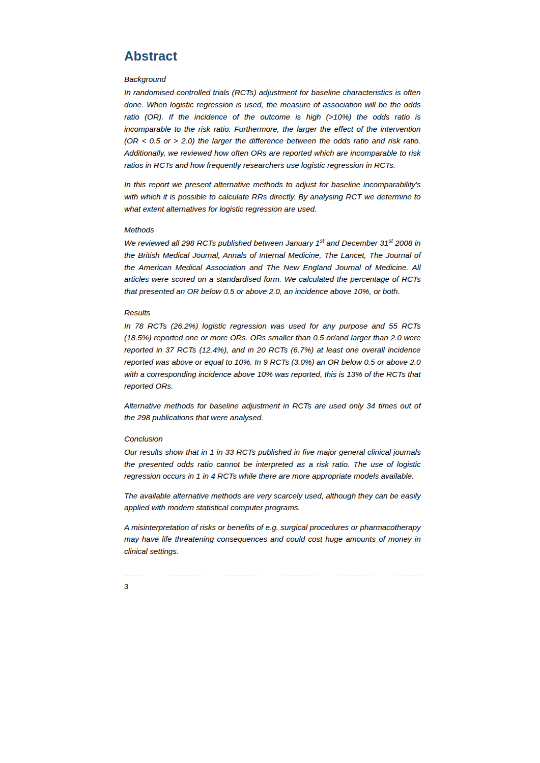Abstract
Background
In randomised controlled trials (RCTs) adjustment for baseline characteristics is often done. When logistic regression is used, the measure of association will be the odds ratio (OR). If the incidence of the outcome is high (>10%) the odds ratio is incomparable to the risk ratio. Furthermore, the larger the effect of the intervention (OR < 0.5 or > 2.0) the larger the difference between the odds ratio and risk ratio. Additionally, we reviewed how often ORs are reported which are incomparable to risk ratios in RCTs and how frequently researchers use logistic regression in RCTs.
In this report we present alternative methods to adjust for baseline incomparability's with which it is possible to calculate RRs directly. By analysing RCT we determine to what extent alternatives for logistic regression are used.
Methods
We reviewed all 298 RCTs published between January 1st and December 31st 2008 in the British Medical Journal, Annals of Internal Medicine, The Lancet, The Journal of the American Medical Association and The New England Journal of Medicine. All articles were scored on a standardised form. We calculated the percentage of RCTs that presented an OR below 0.5 or above 2.0, an incidence above 10%, or both.
Results
In 78 RCTs (26.2%) logistic regression was used for any purpose and 55 RCTs (18.5%) reported one or more ORs. ORs smaller than 0.5 or/and larger than 2.0 were reported in 37 RCTs (12.4%), and in 20 RCTs (6.7%) at least one overall incidence reported was above or equal to 10%. In 9 RCTs (3.0%) an OR below 0.5 or above 2.0 with a corresponding incidence above 10% was reported, this is 13% of the RCTs that reported ORs.
Alternative methods for baseline adjustment in RCTs are used only 34 times out of the 298 publications that were analysed.
Conclusion
Our results show that in 1 in 33 RCTs published in five major general clinical journals the presented odds ratio cannot be interpreted as a risk ratio. The use of logistic regression occurs in 1 in 4 RCTs while there are more appropriate models available.
The available alternative methods are very scarcely used, although they can be easily applied with modern statistical computer programs.
A misinterpretation of risks or benefits of e.g. surgical procedures or pharmacotherapy may have life threatening consequences and could cost huge amounts of money in clinical settings.
3